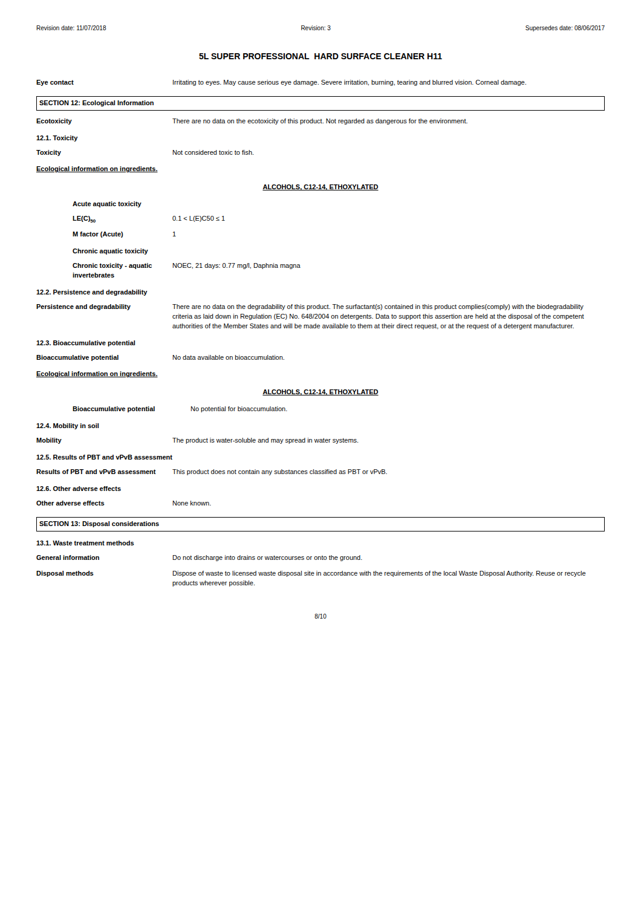Revision date: 11/07/2018 Revision: 3 Supersedes date: 08/06/2017
5L SUPER PROFESSIONAL HARD SURFACE CLEANER H11
Eye contact
Irritating to eyes. May cause serious eye damage. Severe irritation, burning, tearing and blurred vision. Corneal damage.
SECTION 12: Ecological Information
Ecotoxicity
There are no data on the ecotoxicity of this product. Not regarded as dangerous for the environment.
12.1. Toxicity
Toxicity
Not considered toxic to fish.
Ecological information on ingredients.
ALCOHOLS, C12-14, ETHOXYLATED
Acute aquatic toxicity
LE(C)50
0.1 < L(E)C50 ≤ 1
M factor (Acute)
1
Chronic aquatic toxicity
Chronic toxicity - aquatic invertebrates
NOEC, 21 days: 0.77 mg/l, Daphnia magna
12.2. Persistence and degradability
Persistence and degradability
There are no data on the degradability of this product. The surfactant(s) contained in this product complies(comply) with the biodegradability criteria as laid down in Regulation (EC) No. 648/2004 on detergents. Data to support this assertion are held at the disposal of the competent authorities of the Member States and will be made available to them at their direct request, or at the request of a detergent manufacturer.
12.3. Bioaccumulative potential
Bioaccumulative potential
No data available on bioaccumulation.
Ecological information on ingredients.
ALCOHOLS, C12-14, ETHOXYLATED
Bioaccumulative potential
No potential for bioaccumulation.
12.4. Mobility in soil
Mobility
The product is water-soluble and may spread in water systems.
12.5. Results of PBT and vPvB assessment
Results of PBT and vPvB assessment
This product does not contain any substances classified as PBT or vPvB.
12.6. Other adverse effects
Other adverse effects
None known.
SECTION 13: Disposal considerations
13.1. Waste treatment methods
General information
Do not discharge into drains or watercourses or onto the ground.
Disposal methods
Dispose of waste to licensed waste disposal site in accordance with the requirements of the local Waste Disposal Authority. Reuse or recycle products wherever possible.
8/10